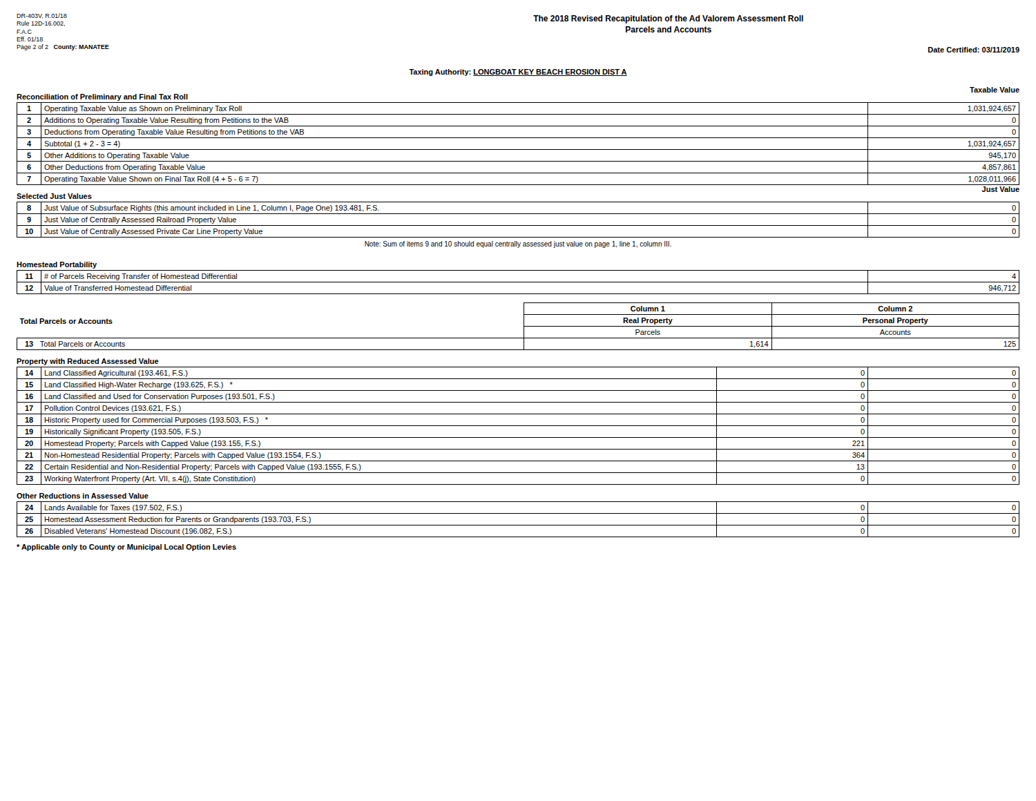DR-403V, R.01/18
Rule 12D-16.002,
F.A.C
Eff. 01/18
Page 2 of 2 County: MANATEE
The 2018 Revised Recapitulation of the Ad Valorem Assessment Roll
Parcels and Accounts
Date Certified: 03/11/2019
Taxing Authority: LONGBOAT KEY BEACH EROSION DIST A
Reconciliation of Preliminary and Final Tax Roll
Taxable Value
| 1 | Operating Taxable Value as Shown on Preliminary Tax Roll | 1,031,924,657 |
| 2 | Additions to Operating Taxable Value Resulting from Petitions to the VAB | 0 |
| 3 | Deductions from Operating Taxable Value Resulting from Petitions to the VAB | 0 |
| 4 | Subtotal (1 + 2 - 3 = 4) | 1,031,924,657 |
| 5 | Other Additions to Operating Taxable Value | 945,170 |
| 6 | Other Deductions from Operating Taxable Value | 4,857,861 |
| 7 | Operating Taxable Value Shown on Final Tax Roll (4 + 5 - 6 = 7) | 1,028,011,966 |
Selected Just Values
Just Value
| 8 | Just Value of Subsurface Rights (this amount included in Line 1, Column I, Page One) 193.481, F.S. | 0 |
| 9 | Just Value of Centrally Assessed Railroad Property Value | 0 |
| 10 | Just Value of Centrally Assessed Private Car Line Property Value | 0 |
Note: Sum of items 9 and 10 should equal centrally assessed just value on page 1, line 1, column III.
Homestead Portability
| 11 | # of Parcels Receiving Transfer of Homestead Differential | 4 |
| 12 | Value of Transferred Homestead Differential | 946,712 |
| Total Parcels or Accounts | Column 1 | Column 2 |
| Real Property | Personal Property |
| | Parcels | Accounts |
| 13 Total Parcels or Accounts | 1,614 | 125 |
Property with Reduced Assessed Value
| 14 | Land Classified Agricultural (193.461, F.S.) | 0 | 0 |
| 15 | Land Classified High-Water Recharge (193.625, F.S.) * | 0 | 0 |
| 16 | Land Classified and Used for Conservation Purposes (193.501, F.S.) | 0 | 0 |
| 17 | Pollution Control Devices (193.621, F.S.) | 0 | 0 |
| 18 | Historic Property used for Commercial Purposes (193.503, F.S.) * | 0 | 0 |
| 19 | Historically Significant Property (193.505, F.S.) | 0 | 0 |
| 20 | Homestead Property; Parcels with Capped Value (193.155, F.S.) | 221 | 0 |
| 21 | Non-Homestead Residential Property; Parcels with Capped Value (193.1554, F.S.) | 364 | 0 |
| 22 | Certain Residential and Non-Residential Property; Parcels with Capped Value (193.1555, F.S.) | 13 | 0 |
| 23 | Working Waterfront Property (Art. VII, s.4(j), State Constitution) | 0 | 0 |
Other Reductions in Assessed Value
| 24 | Lands Available for Taxes (197.502, F.S.) | 0 | 0 |
| 25 | Homestead Assessment Reduction for Parents or Grandparents (193.703, F.S.) | 0 | 0 |
| 26 | Disabled Veterans' Homestead Discount (196.082, F.S.) | 0 | 0 |
* Applicable only to County or Municipal Local Option Levies